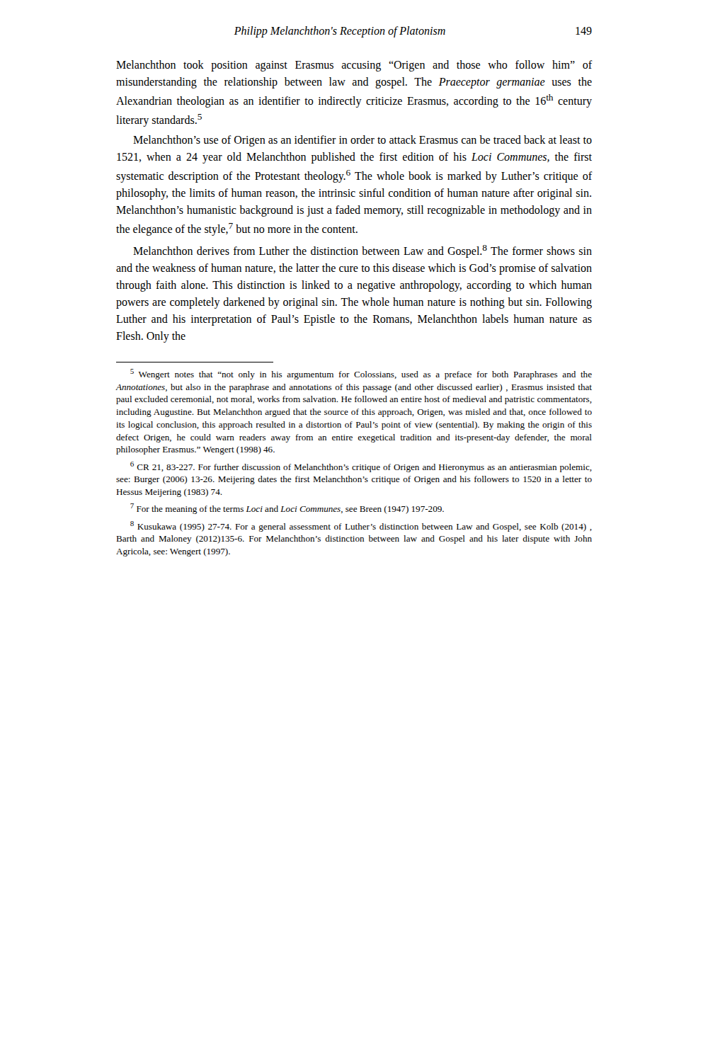Philipp Melanchthon's Reception of Platonism 149
Melanchthon took position against Erasmus accusing “Origen and those who follow him” of misunderstanding the relationship between law and gospel. The Praeceptor germaniae uses the Alexandrian theologian as an identifier to indirectly criticize Erasmus, according to the 16th century literary standards.5
Melanchthon’s use of Origen as an identifier in order to attack Erasmus can be traced back at least to 1521, when a 24 year old Melanchthon published the first edition of his Loci Communes, the first systematic description of the Protestant theology.6 The whole book is marked by Luther’s critique of philosophy, the limits of human reason, the intrinsic sinful condition of human nature after original sin. Melanchthon’s humanistic background is just a faded memory, still recognizable in methodology and in the elegance of the style,7 but no more in the content.
Melanchthon derives from Luther the distinction between Law and Gospel.8 The former shows sin and the weakness of human nature, the latter the cure to this disease which is God’s promise of salvation through faith alone. This distinction is linked to a negative anthropology, according to which human powers are completely darkened by original sin. The whole human nature is nothing but sin. Following Luther and his interpretation of Paul’s Epistle to the Romans, Melanchthon labels human nature as Flesh. Only the
5 Wengert notes that “not only in his argumentum for Colossians, used as a preface for both Paraphrases and the Annotationes, but also in the paraphrase and annotations of this passage (and other discussed earlier) , Erasmus insisted that paul excluded ceremonial, not moral, works from salvation. He followed an entire host of medieval and patristic commentators, including Augustine. But Melanchthon argued that the source of this approach, Origen, was misled and that, once followed to its logical conclusion, this approach resulted in a distortion of Paul’s point of view (sentential). By making the origin of this defect Origen, he could warn readers away from an entire exegetical tradition and its-present-day defender, the moral philosopher Erasmus.” Wengert (1998) 46.
6 CR 21, 83-227. For further discussion of Melanchthon’s critique of Origen and Hieronymus as an antierasmian polemic, see: Burger (2006) 13-26. Meijering dates the first Melanchthon’s critique of Origen and his followers to 1520 in a letter to Hessus Meijering (1983) 74.
7 For the meaning of the terms Loci and Loci Communes, see Breen (1947) 197-209.
8 Kusukawa (1995) 27-74. For a general assessment of Luther’s distinction between Law and Gospel, see Kolb (2014) , Barth and Maloney (2012)135-6. For Melanchthon’s distinction between law and Gospel and his later dispute with John Agricola, see: Wengert (1997).